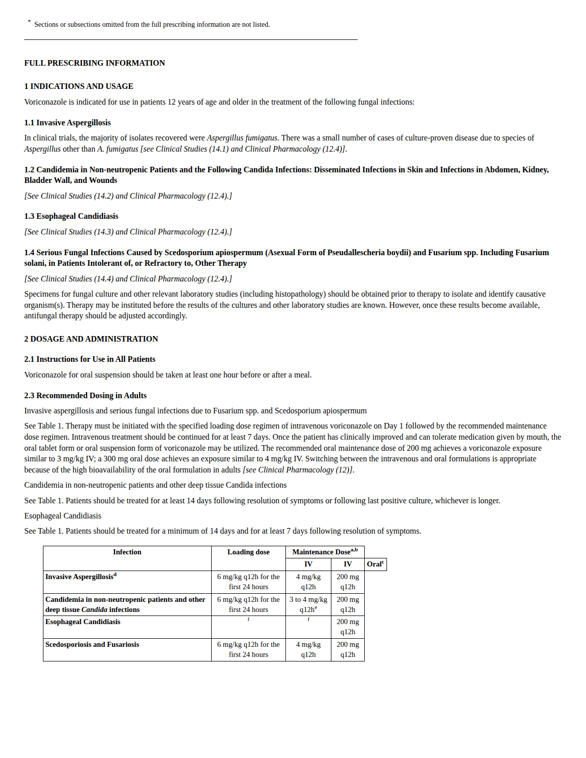* Sections or subsections omitted from the full prescribing information are not listed.
FULL PRESCRIBING INFORMATION
1 INDICATIONS AND USAGE
Voriconazole is indicated for use in patients 12 years of age and older in the treatment of the following fungal infections:
1.1 Invasive Aspergillosis
In clinical trials, the majority of isolates recovered were Aspergillus fumigatus. There was a small number of cases of culture-proven disease due to species of Aspergillus other than A. fumigatus [see Clinical Studies (14.1) and Clinical Pharmacology (12.4)].
1.2 Candidemia in Non-neutropenic Patients and the Following Candida Infections: Disseminated Infections in Skin and Infections in Abdomen, Kidney, Bladder Wall, and Wounds
[See Clinical Studies (14.2) and Clinical Pharmacology (12.4).]
1.3 Esophageal Candidiasis
[See Clinical Studies (14.3) and Clinical Pharmacology (12.4).]
1.4 Serious Fungal Infections Caused by Scedosporium apiospermum (Asexual Form of Pseudallescheria boydii) and Fusarium spp. Including Fusarium solani, in Patients Intolerant of, or Refractory to, Other Therapy
[See Clinical Studies (14.4) and Clinical Pharmacology (12.4).]
Specimens for fungal culture and other relevant laboratory studies (including histopathology) should be obtained prior to therapy to isolate and identify causative organism(s). Therapy may be instituted before the results of the cultures and other laboratory studies are known. However, once these results become available, antifungal therapy should be adjusted accordingly.
2 DOSAGE AND ADMINISTRATION
2.1 Instructions for Use in All Patients
Voriconazole for oral suspension should be taken at least one hour before or after a meal.
2.3 Recommended Dosing in Adults
Invasive aspergillosis and serious fungal infections due to Fusarium spp. and Scedosporium apiospermum
See Table 1. Therapy must be initiated with the specified loading dose regimen of intravenous voriconazole on Day 1 followed by the recommended maintenance dose regimen. Intravenous treatment should be continued for at least 7 days. Once the patient has clinically improved and can tolerate medication given by mouth, the oral tablet form or oral suspension form of voriconazole may be utilized. The recommended oral maintenance dose of 200 mg achieves a voriconazole exposure similar to 3 mg/kg IV; a 300 mg oral dose achieves an exposure similar to 4 mg/kg IV. Switching between the intravenous and oral formulations is appropriate because of the high bioavailability of the oral formulation in adults [see Clinical Pharmacology (12)].
Candidemia in non-neutropenic patients and other deep tissue Candida infections
See Table 1. Patients should be treated for at least 14 days following resolution of symptoms or following last positive culture, whichever is longer.
Esophageal Candidiasis
See Table 1. Patients should be treated for a minimum of 14 days and for at least 7 days following resolution of symptoms.
| Infection | Loading dose | Maintenance Dose a,b |
| --- | --- | --- |
| IV | IV | Oral c |
| Invasive Aspergillosis d | 6 mg/kg q12h for the first 24 hours | 4 mg/kg q12h | 200 mg q12h |
| Candidemia in non-neutropenic patients and other deep tissue Candida infections | 6 mg/kg q12h for the first 24 hours | 3 to 4 mg/kg q12h e | 200 mg q12h |
| Esophageal Candidiasis | f | f | 200 mg q12h |
| Scedosporiosis and Fusariosis | 6 mg/kg q12h for the first 24 hours | 4 mg/kg q12h | 200 mg q12h |